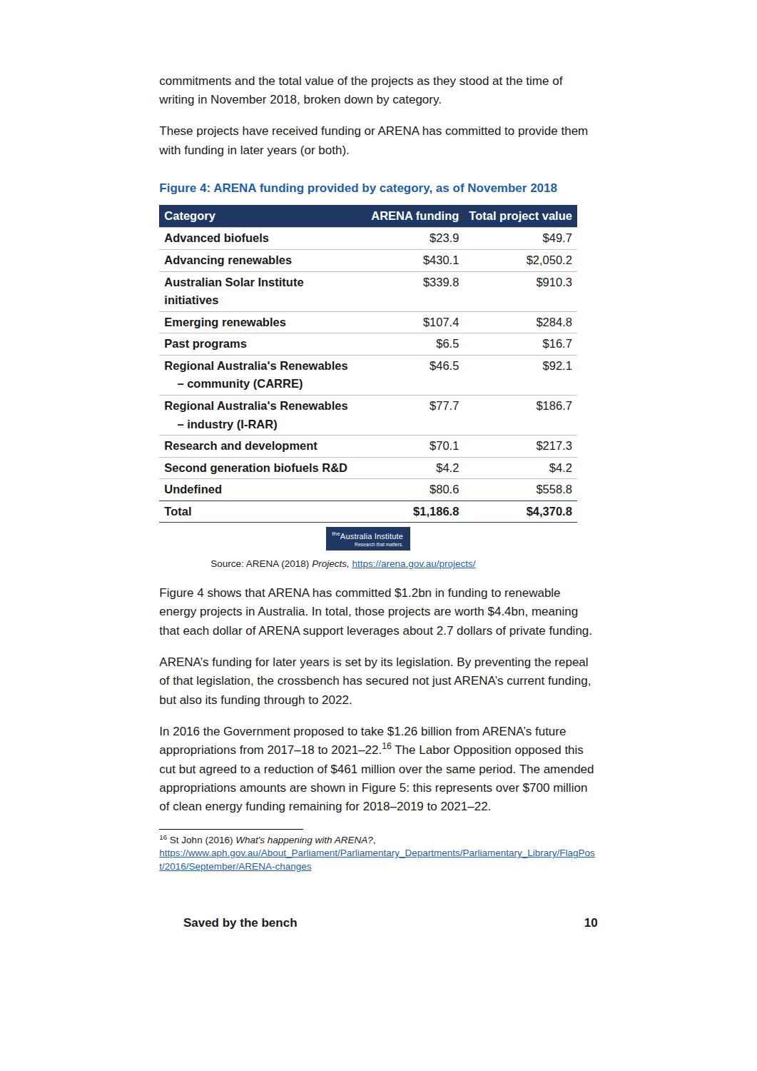commitments and the total value of the projects as they stood at the time of writing in November 2018, broken down by category.
These projects have received funding or ARENA has committed to provide them with funding in later years (or both).
Figure 4: ARENA funding provided by category, as of November 2018
| Category | ARENA funding | Total project value |
| --- | --- | --- |
| Advanced biofuels | $23.9 | $49.7 |
| Advancing renewables | $430.1 | $2,050.2 |
| Australian Solar Institute initiatives | $339.8 | $910.3 |
| Emerging renewables | $107.4 | $284.8 |
| Past programs | $6.5 | $16.7 |
| Regional Australia's Renewables – community (CARRE) | $46.5 | $92.1 |
| Regional Australia's Renewables – industry (I-RAR) | $77.7 | $186.7 |
| Research and development | $70.1 | $217.3 |
| Second generation biofuels R&D | $4.2 | $4.2 |
| Undefined | $80.6 | $558.8 |
| Total | $1,186.8 | $4,370.8 |
the Australia InstituteResearch that matters.
Source: ARENA (2018) Projects, https://arena.gov.au/projects/
Figure 4 shows that ARENA has committed $1.2bn in funding to renewable energy projects in Australia. In total, those projects are worth $4.4bn, meaning that each dollar of ARENA support leverages about 2.7 dollars of private funding.
ARENA’s funding for later years is set by its legislation. By preventing the repeal of that legislation, the crossbench has secured not just ARENA’s current funding, but also its funding through to 2022.
In 2016 the Government proposed to take $1.26 billion from ARENA’s future appropriations from 2017–18 to 2021–22.16 The Labor Opposition opposed this cut but agreed to a reduction of $461 million over the same period. The amended appropriations amounts are shown in Figure 5: this represents over $700 million of clean energy funding remaining for 2018–2019 to 2021–22.
16 St John (2016) What's happening with ARENA?,
https://www.aph.gov.au/About_Parliament/Parliamentary_Departments/Parliamentary_Library/FlagPost/2016/September/ARENA-changes
Saved by the bench 10